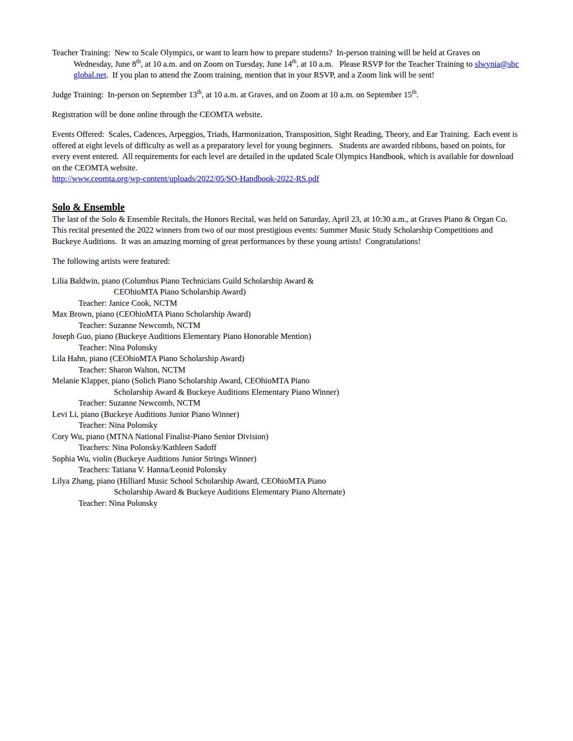Teacher Training: New to Scale Olympics, or want to learn how to prepare students? In-person training will be held at Graves on Wednesday, June 8th, at 10 a.m. and on Zoom on Tuesday, June 14th, at 10 a.m. Please RSVP for the Teacher Training to slwynia@sbcglobal.net. If you plan to attend the Zoom training, mention that in your RSVP, and a Zoom link will be sent!
Judge Training: In-person on September 13th, at 10 a.m. at Graves, and on Zoom at 10 a.m. on September 15th.
Registration will be done online through the CEOMTA website.
Events Offered: Scales, Cadences, Arpeggios, Triads, Harmonization, Transposition, Sight Reading, Theory, and Ear Training. Each event is offered at eight levels of difficulty as well as a preparatory level for young beginners. Students are awarded ribbons, based on points, for every event entered. All requirements for each level are detailed in the updated Scale Olympics Handbook, which is available for download on the CEOMTA website.
http://www.ceomta.org/wp-content/uploads/2022/05/SO-Handbook-2022-RS.pdf
Solo & Ensemble
The last of the Solo & Ensemble Recitals, the Honors Recital, was held on Saturday, April 23, at 10:30 a.m., at Graves Piano & Organ Co. This recital presented the 2022 winners from two of our most prestigious events: Summer Music Study Scholarship Competitions and Buckeye Auditions. It was an amazing morning of great performances by these young artists! Congratulations!
The following artists were featured:
Lilia Baldwin, piano (Columbus Piano Technicians Guild Scholarship Award &
CEOhioMTA Piano Scholarship Award)
Teacher: Janice Cook, NCTM
Max Brown, piano (CEOhioMTA Piano Scholarship Award)
Teacher: Suzanne Newcomb, NCTM
Joseph Guo, piano (Buckeye Auditions Elementary Piano Honorable Mention)
Teacher: Nina Polonsky
Lila Hahn, piano (CEOhioMTA Piano Scholarship Award)
Teacher: Sharon Walton, NCTM
Melanie Klapper, piano (Solich Piano Scholarship Award, CEOhioMTA Piano
Scholarship Award & Buckeye Auditions Elementary Piano Winner)
Teacher: Suzanne Newcomb, NCTM
Levi Li, piano (Buckeye Auditions Junior Piano Winner)
Teacher: Nina Polonsky
Cory Wu, piano (MTNA National Finalist-Piano Senior Division)
Teachers: Nina Polonsky/Kathleen Sadoff
Sophia Wu, violin (Buckeye Auditions Junior Strings Winner)
Teachers: Tatiana V. Hanna/Leonid Polonsky
Lilya Zhang, piano (Hilliard Music School Scholarship Award, CEOhioMTA Piano
Scholarship Award & Buckeye Auditions Elementary Piano Alternate)
Teacher: Nina Polonsky